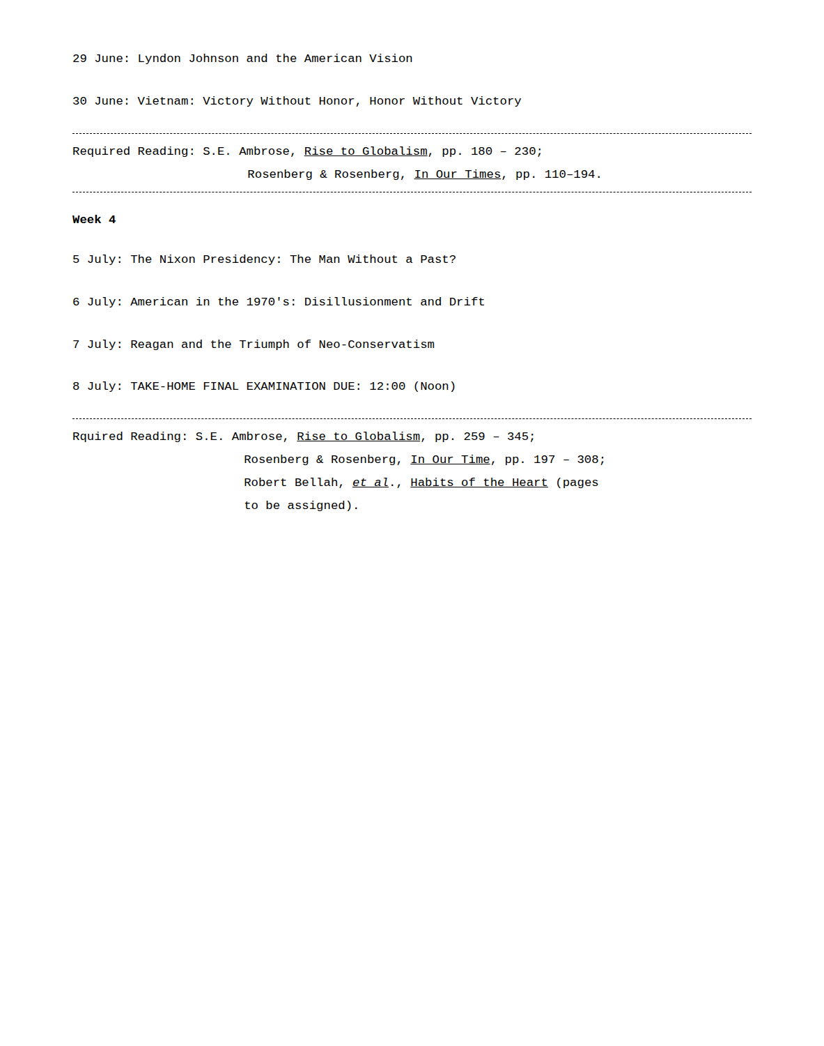29 June: Lyndon Johnson and the American Vision
30 June: Vietnam: Victory Without Honor, Honor Without Victory
Required Reading: S.E. Ambrose, Rise to Globalism, pp. 180 – 230;
Rosenberg & Rosenberg, In Our Times, pp. 110–194.
Week 4
5 July: The Nixon Presidency: The Man Without a Past?
6 July: American in the 1970's: Disillusionment and Drift
7 July: Reagan and the Triumph of Neo-Conservatism
8 July: TAKE-HOME FINAL EXAMINATION DUE: 12:00 (Noon)
Rquired Reading: S.E. Ambrose, Rise to Globalism, pp. 259 – 345;
Rosenberg & Rosenberg, In Our Time, pp. 197 – 308;
Robert Bellah, et al., Habits of the Heart (pages
to be assigned).